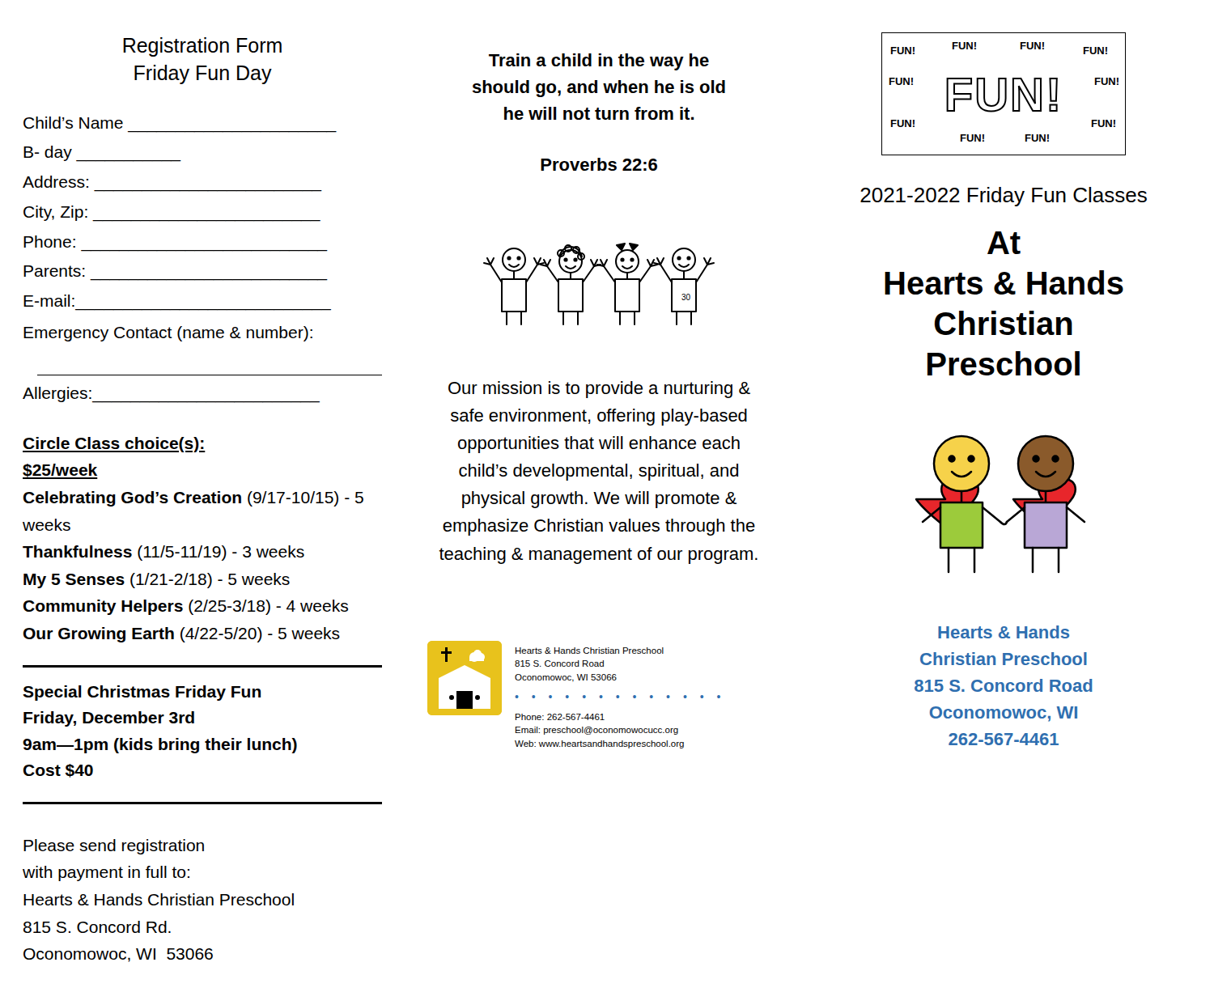Registration Form
Friday Fun Day
Child’s Name ______________________
B- day ___________
Address: ________________________
City, Zip: ________________________
Phone: __________________________
Parents: _________________________
E-mail:___________________________
Emergency Contact (name & number):
Allergies:________________________
Circle Class choice(s):
$25/week
Celebrating God’s Creation (9/17-10/15) - 5 weeks
Thankfulness (11/5-11/19) - 3 weeks
My 5 Senses (1/21-2/18) - 5 weeks
Community Helpers (2/25-3/18) - 4 weeks
Our Growing Earth (4/22-5/20) - 5 weeks
Special Christmas Friday Fun
Friday, December 3rd
9am—1pm (kids bring their lunch)
Cost $40
Please send registration
with payment in full to:
Hearts & Hands Christian Preschool
815 S. Concord Rd.
Oconomowoc, WI 53066
Train a child in the way he
should go, and when he is old
he will not turn from it.
Proverbs 22:6
30
Our mission is to provide a nurturing & safe environment, offering play-based opportunities that will enhance each child’s developmental, spiritual, and physical growth. We will promote & emphasize Christian values through the teaching & management of our program.
Hearts & Hands Christian Preschool
815 S. Concord Road
Oconomowoc, WI 53066
• • • • • • • • • • • • •
Phone: 262-567-4461
Email: preschool@oconomowocucc.org
Web: www.heartsandhandspreschool.org
FUN! FUN! FUN! FUN! FUN! FUN! FUN! FUN! FUN! FUN! FUN!
2021-2022 Friday Fun Classes
At
Hearts & Hands
Christian
Preschool
Hearts & Hands
Christian Preschool
815 S. Concord Road
Oconomowoc, WI
262-567-4461